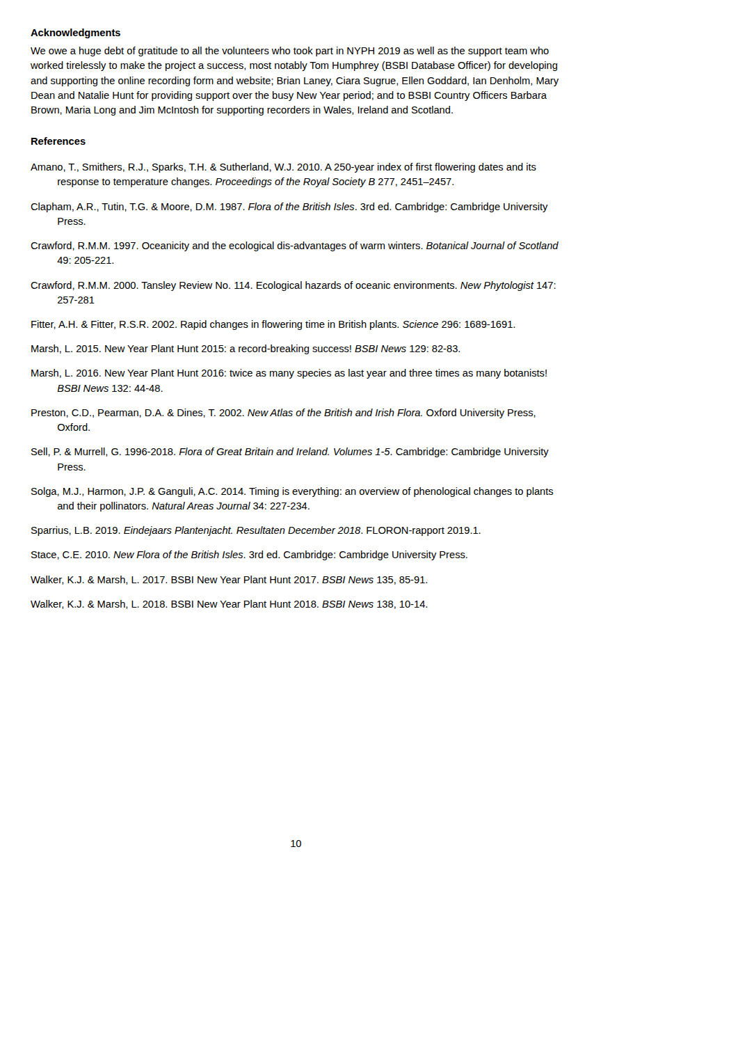Acknowledgments
We owe a huge debt of gratitude to all the volunteers who took part in NYPH 2019 as well as the support team who worked tirelessly to make the project a success, most notably Tom Humphrey (BSBI Database Officer) for developing and supporting the online recording form and website; Brian Laney, Ciara Sugrue, Ellen Goddard, Ian Denholm, Mary Dean and Natalie Hunt for providing support over the busy New Year period; and to BSBI Country Officers Barbara Brown, Maria Long and Jim McIntosh for supporting recorders in Wales, Ireland and Scotland.
References
Amano, T., Smithers, R.J., Sparks, T.H. & Sutherland, W.J. 2010. A 250-year index of first flowering dates and its response to temperature changes. Proceedings of the Royal Society B 277, 2451–2457.
Clapham, A.R., Tutin, T.G. & Moore, D.M. 1987. Flora of the British Isles. 3rd ed. Cambridge: Cambridge University Press.
Crawford, R.M.M. 1997. Oceanicity and the ecological dis-advantages of warm winters. Botanical Journal of Scotland 49: 205-221.
Crawford, R.M.M. 2000. Tansley Review No. 114. Ecological hazards of oceanic environments. New Phytologist 147: 257-281
Fitter, A.H. & Fitter, R.S.R. 2002. Rapid changes in flowering time in British plants. Science 296: 1689-1691.
Marsh, L. 2015. New Year Plant Hunt 2015: a record-breaking success! BSBI News 129: 82-83.
Marsh, L. 2016. New Year Plant Hunt 2016: twice as many species as last year and three times as many botanists! BSBI News 132: 44-48.
Preston, C.D., Pearman, D.A. & Dines, T. 2002. New Atlas of the British and Irish Flora. Oxford University Press, Oxford.
Sell, P. & Murrell, G. 1996-2018. Flora of Great Britain and Ireland. Volumes 1-5. Cambridge: Cambridge University Press.
Solga, M.J., Harmon, J.P. & Ganguli, A.C. 2014. Timing is everything: an overview of phenological changes to plants and their pollinators. Natural Areas Journal 34: 227-234.
Sparrius, L.B. 2019. Eindejaars Plantenjacht. Resultaten December 2018. FLORON-rapport 2019.1.
Stace, C.E. 2010. New Flora of the British Isles. 3rd ed. Cambridge: Cambridge University Press.
Walker, K.J. & Marsh, L. 2017. BSBI New Year Plant Hunt 2017. BSBI News 135, 85-91.
Walker, K.J. & Marsh, L. 2018. BSBI New Year Plant Hunt 2018. BSBI News 138, 10-14.
10